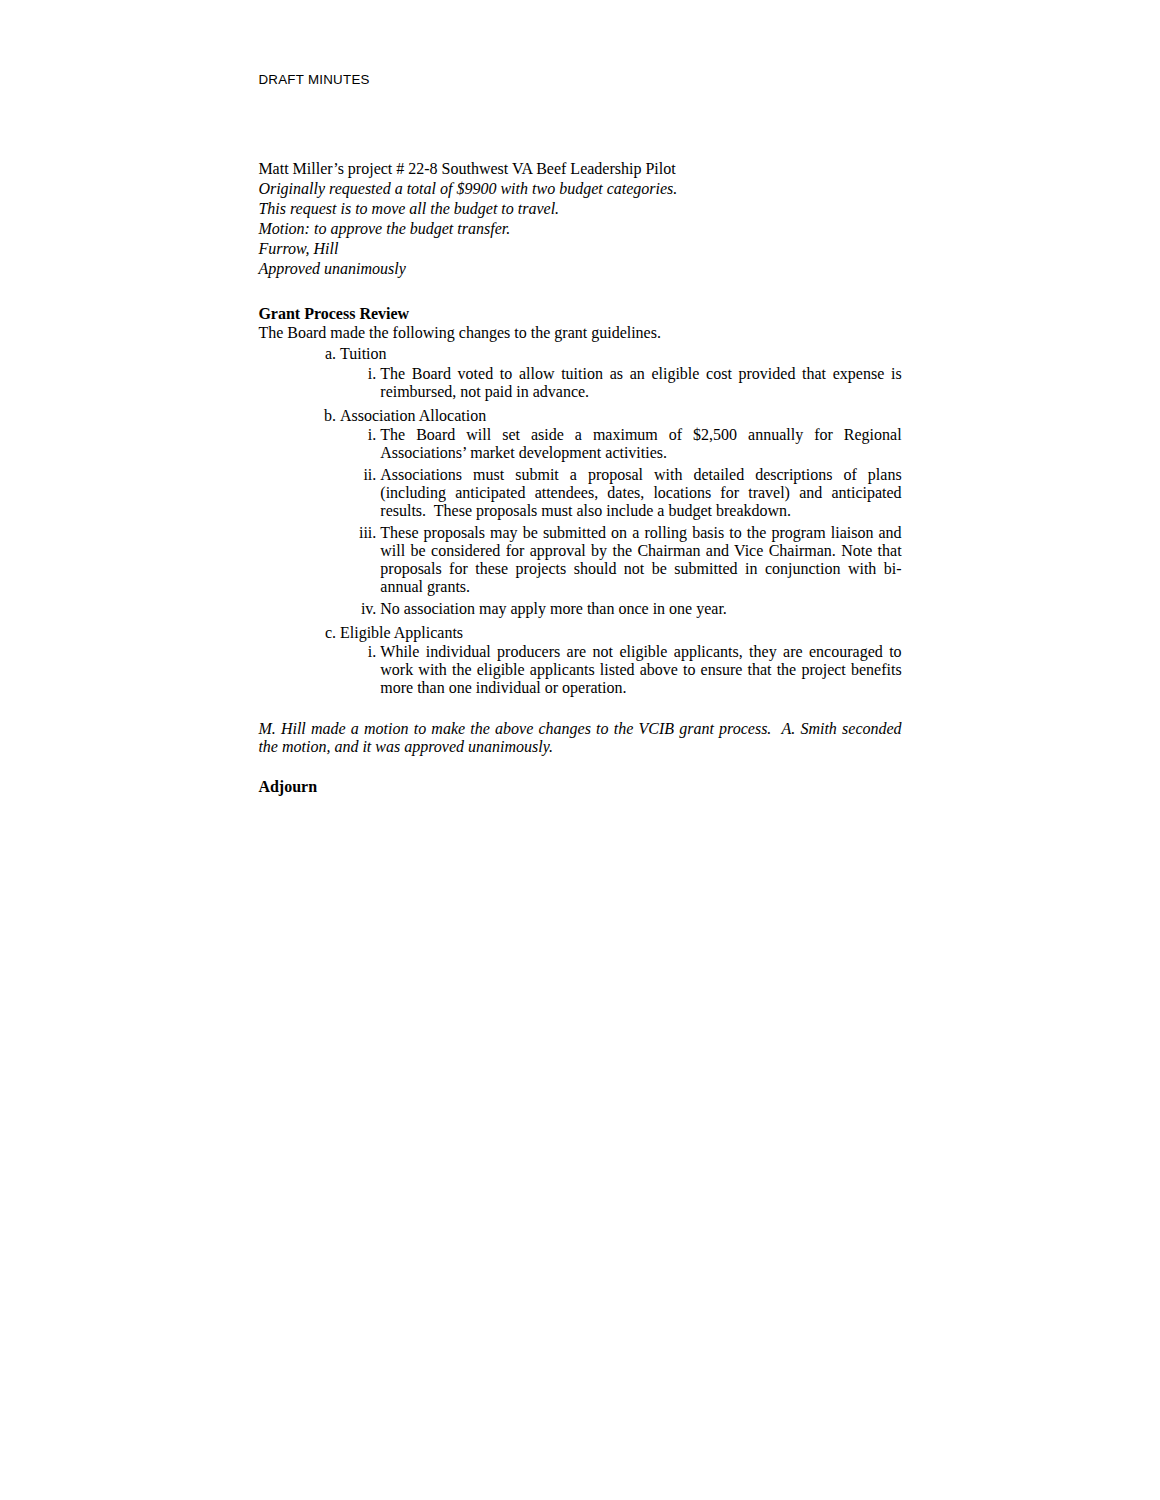DRAFT MINUTES
Matt Miller’s project # 22-8 Southwest VA Beef Leadership Pilot
Originally requested a total of $9900 with two budget categories.
This request is to move all the budget to travel.
Motion: to approve the budget transfer.
Furrow, Hill
Approved unanimously
Grant Process Review
The Board made the following changes to the grant guidelines.
Tuition
The Board voted to allow tuition as an eligible cost provided that expense is reimbursed, not paid in advance.
Association Allocation
The Board will set aside a maximum of $2,500 annually for Regional Associations’ market development activities.
Associations must submit a proposal with detailed descriptions of plans (including anticipated attendees, dates, locations for travel) and anticipated results. These proposals must also include a budget breakdown.
These proposals may be submitted on a rolling basis to the program liaison and will be considered for approval by the Chairman and Vice Chairman. Note that proposals for these projects should not be submitted in conjunction with bi-annual grants.
No association may apply more than once in one year.
Eligible Applicants
While individual producers are not eligible applicants, they are encouraged to work with the eligible applicants listed above to ensure that the project benefits more than one individual or operation.
M. Hill made a motion to make the above changes to the VCIB grant process. A. Smith seconded the motion, and it was approved unanimously.
Adjourn